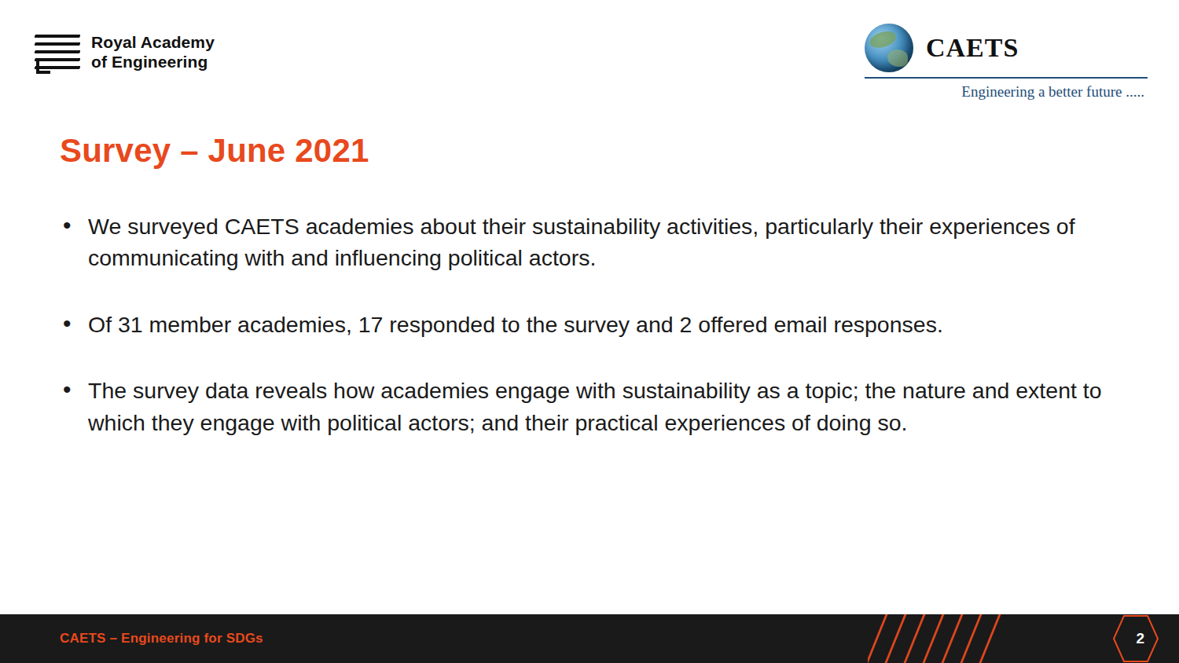Royal Academy
of Engineering
CAETS
Engineering a better future .....
Survey – June 2021
We surveyed CAETS academies about their sustainability activities, particularly their experiences of communicating with and influencing political actors.
Of 31 member academies, 17 responded to the survey and 2 offered email responses.
The survey data reveals how academies engage with sustainability as a topic; the nature and extent to which they engage with political actors; and their practical experiences of doing so.
CAETS – Engineering for SDGs
2